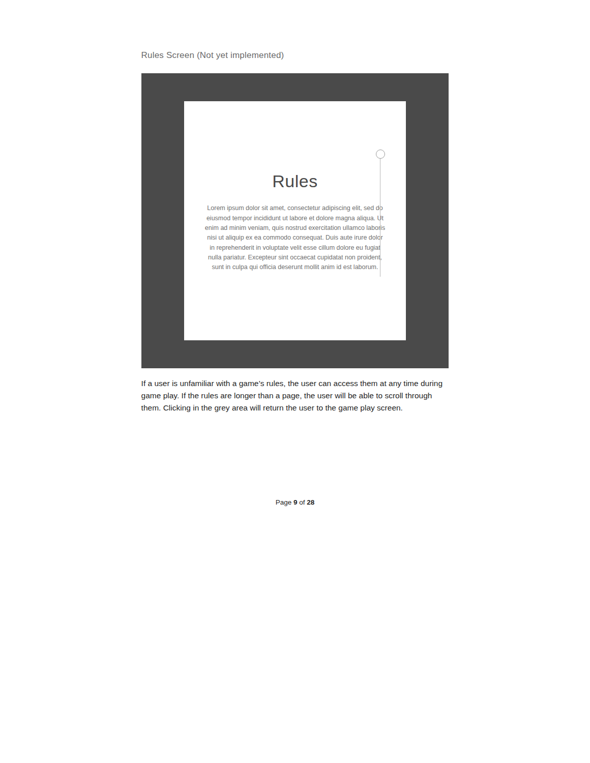Rules Screen (Not yet implemented)
Rules
Lorem ipsum dolor sit amet, consectetur adipiscing elit, sed do eiusmod tempor incididunt ut labore et dolore magna aliqua. Ut enim ad minim veniam, quis nostrud exercitation ullamco laboris nisi ut aliquip ex ea commodo consequat. Duis aute irure dolor in reprehenderit in voluptate velit esse cillum dolore eu fugiat nulla pariatur. Excepteur sint occaecat cupidatat non proident, sunt in culpa qui officia deserunt mollit anim id est laborum.
If a user is unfamiliar with a game’s rules, the user can access them at any time during game play. If the rules are longer than a page, the user will be able to scroll through them. Clicking in the grey area will return the user to the game play screen.
Page 9 of 28